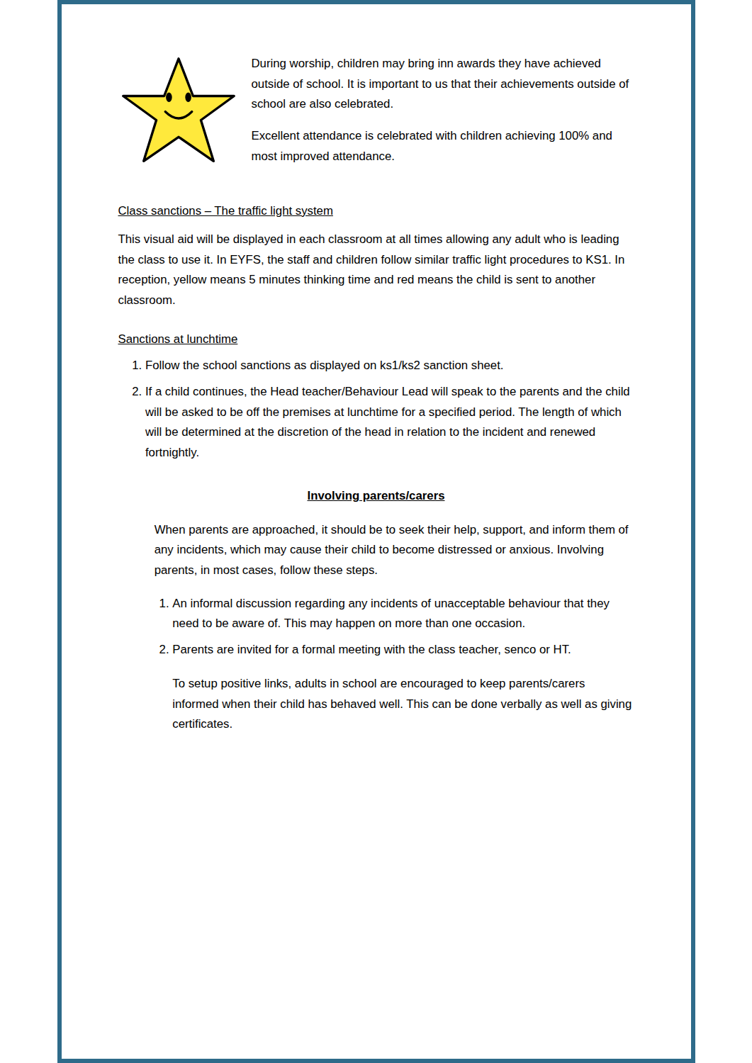During worship, children may bring inn awards they have achieved outside of school. It is important to us that their achievements outside of school are also celebrated.
Excellent attendance is celebrated with children achieving 100% and most improved attendance.
Class sanctions – The traffic light system
This visual aid will be displayed in each classroom at all times allowing any adult who is leading the class to use it. In EYFS, the staff and children follow similar traffic light procedures to KS1. In reception, yellow means 5 minutes thinking time and red means the child is sent to another classroom.
Sanctions at lunchtime
Follow the school sanctions as displayed on ks1/ks2 sanction sheet.
If a child continues, the Head teacher/Behaviour Lead will speak to the parents and the child will be asked to be off the premises at lunchtime for a specified period. The length of which will be determined at the discretion of the head in relation to the incident and renewed fortnightly.
Involving parents/carers
When parents are approached, it should be to seek their help, support, and inform them of any incidents, which may cause their child to become distressed or anxious. Involving parents, in most cases, follow these steps.
An informal discussion regarding any incidents of unacceptable behaviour that they need to be aware of. This may happen on more than one occasion.
Parents are invited for a formal meeting with the class teacher, senco or HT.
To setup positive links, adults in school are encouraged to keep parents/carers informed when their child has behaved well. This can be done verbally as well as giving certificates.